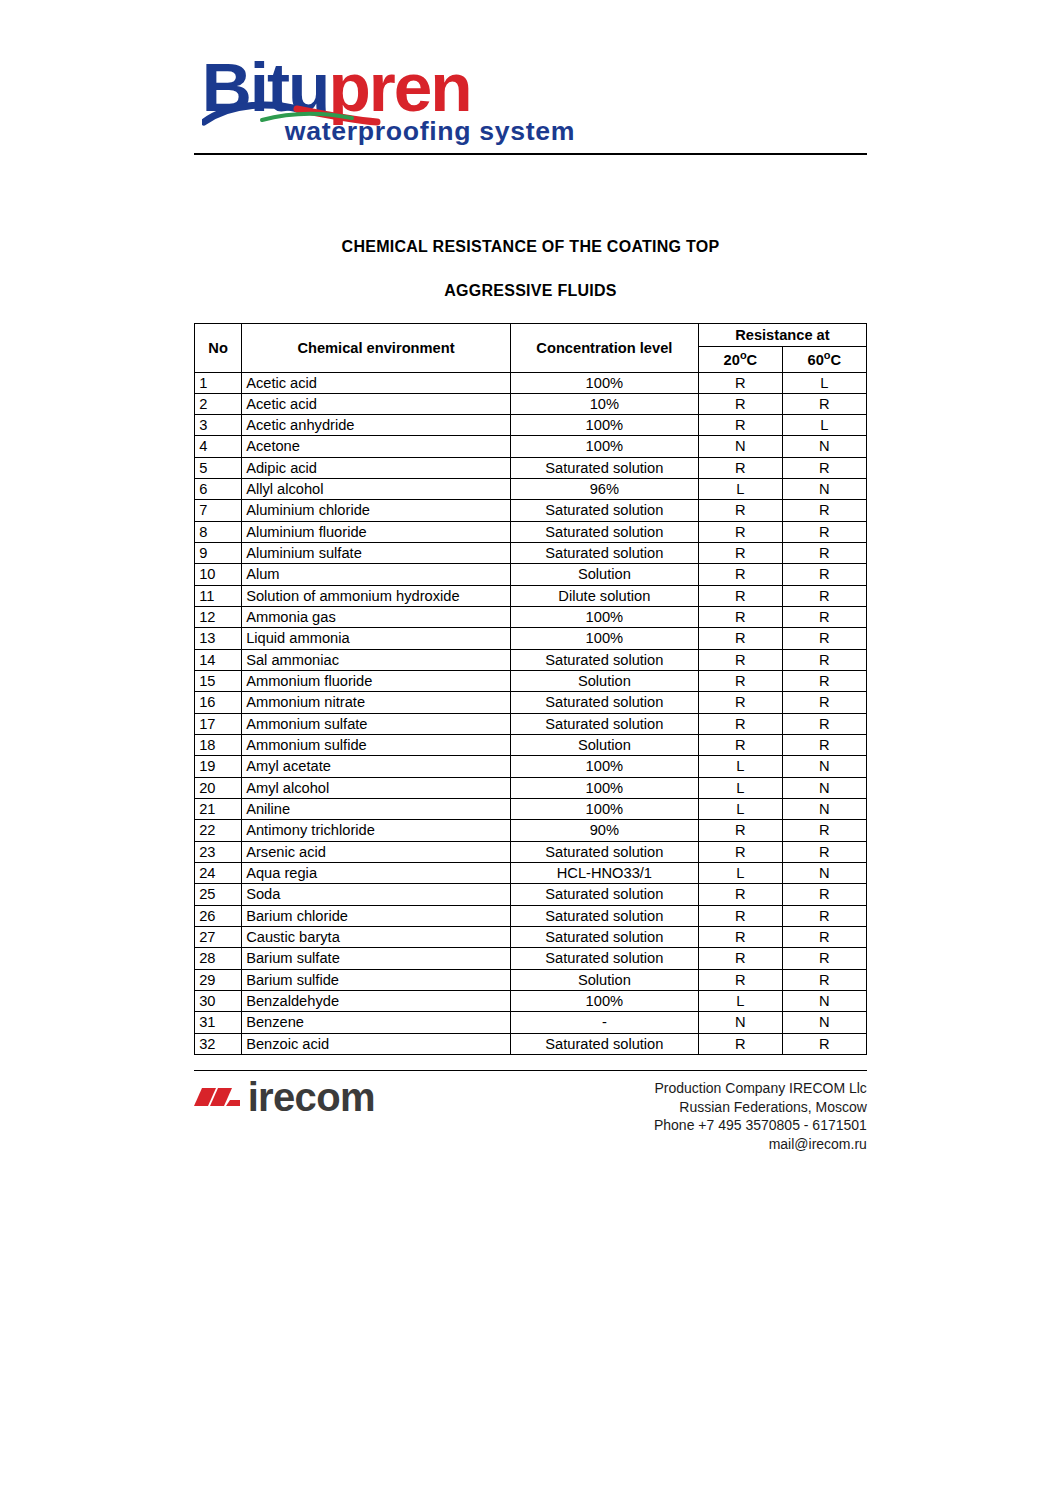Bitu pren
waterproofing system
CHEMICAL RESISTANCE OF THE COATING TOP
AGGRESSIVE FLUIDS
| No | Chemical environment | Concentration level | Resistance at |
| --- | --- | --- | --- |
| 20 o C | 60 o C |
| 1 | Acetic acid | 100% | R | L |
| 2 | Acetic acid | 10% | R | R |
| 3 | Acetic anhydride | 100% | R | L |
| 4 | Acetone | 100% | N | N |
| 5 | Adipic acid | Saturated solution | R | R |
| 6 | Allyl alcohol | 96% | L | N |
| 7 | Aluminium chloride | Saturated solution | R | R |
| 8 | Aluminium fluoride | Saturated solution | R | R |
| 9 | Aluminium sulfate | Saturated solution | R | R |
| 10 | Alum | Solution | R | R |
| 11 | Solution of ammonium hydroxide | Dilute solution | R | R |
| 12 | Ammonia gas | 100% | R | R |
| 13 | Liquid ammonia | 100% | R | R |
| 14 | Sal ammoniac | Saturated solution | R | R |
| 15 | Ammonium fluoride | Solution | R | R |
| 16 | Ammonium nitrate | Saturated solution | R | R |
| 17 | Ammonium sulfate | Saturated solution | R | R |
| 18 | Ammonium sulfide | Solution | R | R |
| 19 | Amyl acetate | 100% | L | N |
| 20 | Amyl alcohol | 100% | L | N |
| 21 | Aniline | 100% | L | N |
| 22 | Antimony trichloride | 90% | R | R |
| 23 | Arsenic acid | Saturated solution | R | R |
| 24 | Aqua regia | HCL-HNO33/1 | L | N |
| 25 | Soda | Saturated solution | R | R |
| 26 | Barium chloride | Saturated solution | R | R |
| 27 | Caustic baryta | Saturated solution | R | R |
| 28 | Barium sulfate | Saturated solution | R | R |
| 29 | Barium sulfide | Solution | R | R |
| 30 | Benzaldehyde | 100% | L | N |
| 31 | Benzene | - | N | N |
| 32 | Benzoic acid | Saturated solution | R | R |
irecom
Production Company IRECOM Llc
Russian Federations, Moscow
Phone +7 495 3570805 - 6171501
mail@irecom.ru